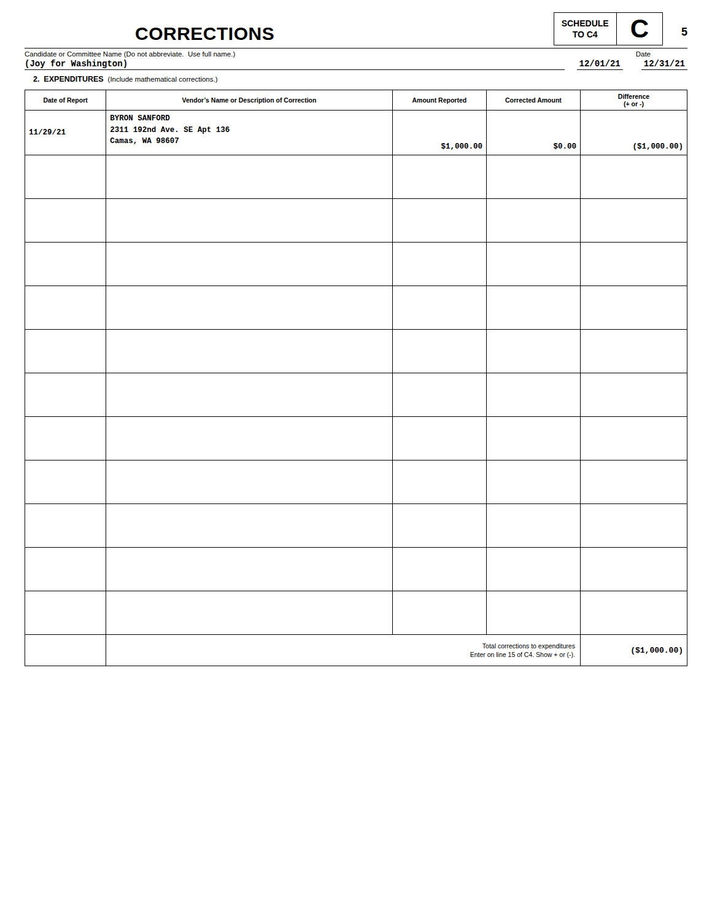CORRECTIONS
SCHEDULE
TO C4
C
5
Candidate or Committee Name (Do not abbreviate. Use full name.)
Date
(Joy for Washington)
12/01/21 12/31/21
2. EXPENDITURES (Include mathematical corrections.)
| Date of Report | Vendor’s Name or Description of Correction | Amount Reported | Corrected Amount | Difference (+ or -) |
| --- | --- | --- | --- | --- |
| 11/29/21 | BYRON SANFORD 2311 192nd Ave. SE Apt 136 Camas, WA 98607 | $1,000.00 | $0.00 | ($1,000.00) |
| | Total corrections to expenditures Enter on line 15 of C4. Show + or (-). | ($1,000.00) |